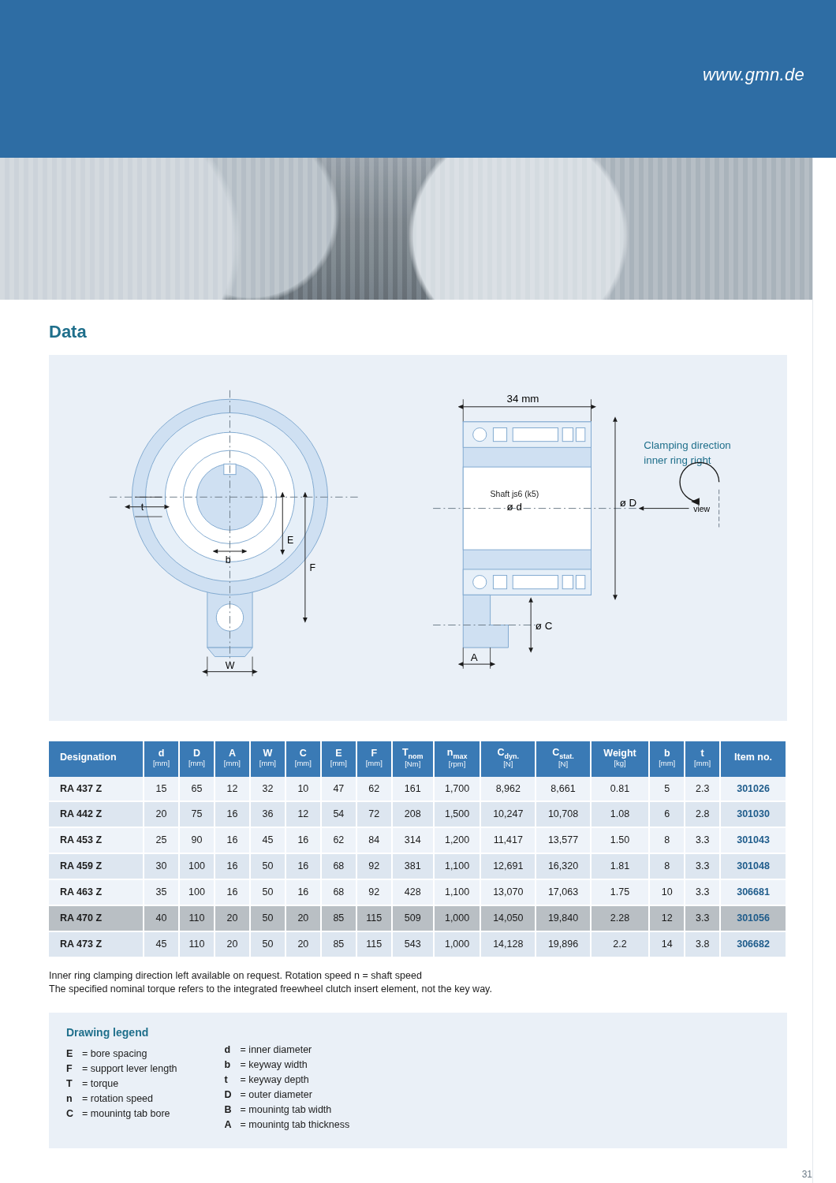www.gmn.de
Data
t b E F W
34 mm Shaft js6 (k5) ø d ø D ø C A Clamping direction inner ring right view
| Designation | d [mm] | D [mm] | A [mm] | W [mm] | C [mm] | E [mm] | F [mm] | T nom [Nm] | n max [rpm] | C dyn. [N] | C stat. [N] | Weight [kg] | b [mm] | t [mm] | Item no. |
| --- | --- | --- | --- | --- | --- | --- | --- | --- | --- | --- | --- | --- | --- | --- | --- |
| RA 437 Z | 15 | 65 | 12 | 32 | 10 | 47 | 62 | 161 | 1,700 | 8,962 | 8,661 | 0.81 | 5 | 2.3 | 301026 |
| RA 442 Z | 20 | 75 | 16 | 36 | 12 | 54 | 72 | 208 | 1,500 | 10,247 | 10,708 | 1.08 | 6 | 2.8 | 301030 |
| RA 453 Z | 25 | 90 | 16 | 45 | 16 | 62 | 84 | 314 | 1,200 | 11,417 | 13,577 | 1.50 | 8 | 3.3 | 301043 |
| RA 459 Z | 30 | 100 | 16 | 50 | 16 | 68 | 92 | 381 | 1,100 | 12,691 | 16,320 | 1.81 | 8 | 3.3 | 301048 |
| RA 463 Z | 35 | 100 | 16 | 50 | 16 | 68 | 92 | 428 | 1,100 | 13,070 | 17,063 | 1.75 | 10 | 3.3 | 306681 |
| RA 470 Z | 40 | 110 | 20 | 50 | 20 | 85 | 115 | 509 | 1,000 | 14,050 | 19,840 | 2.28 | 12 | 3.3 | 301056 |
| RA 473 Z | 45 | 110 | 20 | 50 | 20 | 85 | 115 | 543 | 1,000 | 14,128 | 19,896 | 2.2 | 14 | 3.8 | 306682 |
Inner ring clamping direction left available on request. Rotation speed n = shaft speed
The specified nominal torque refers to the integrated freewheel clutch insert element, not the key way.
Drawing legend
E= bore spacing
F= support lever length
T= torque
n= rotation speed
C= mounintg tab bore
d= inner diameter
b= keyway width
t= keyway depth
D= outer diameter
B= mounintg tab width
A= mounintg tab thickness
31